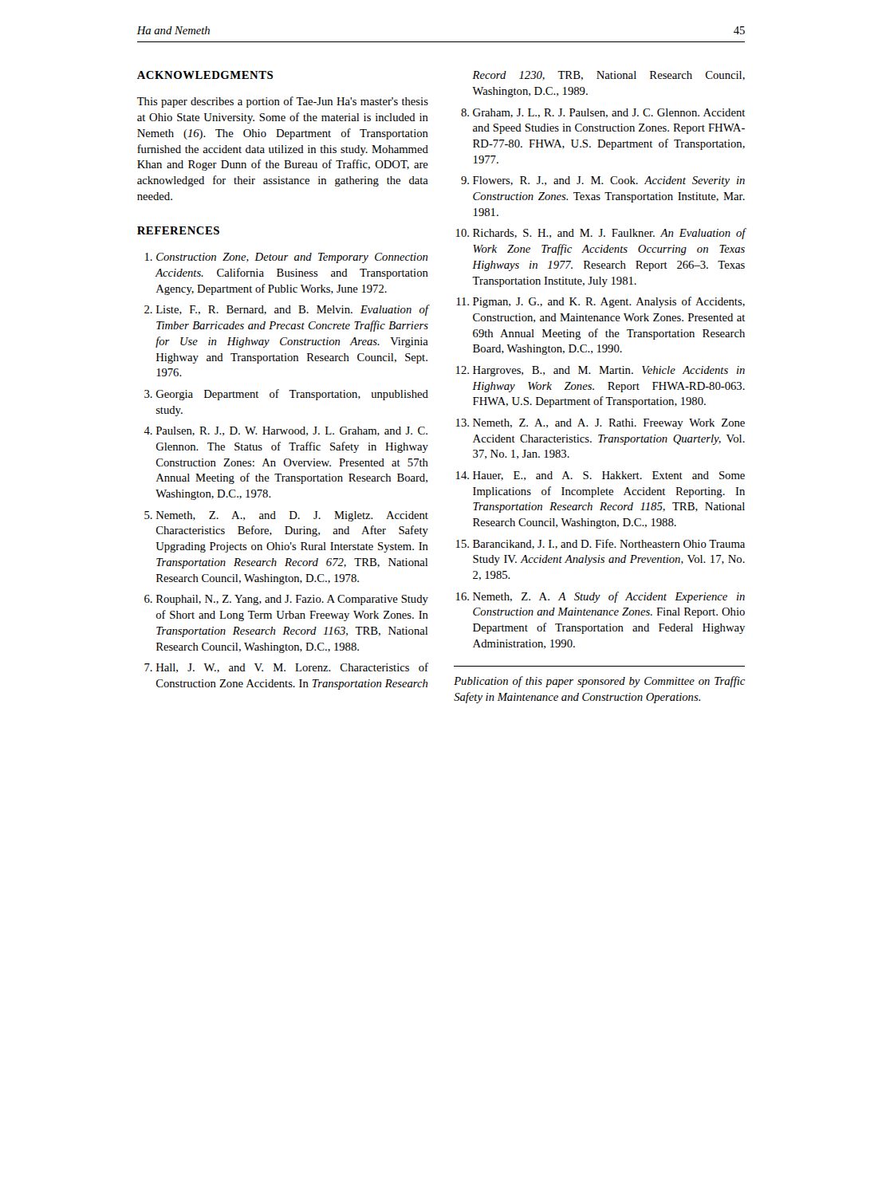Ha and Nemeth 45
ACKNOWLEDGMENTS
This paper describes a portion of Tae-Jun Ha's master's thesis at Ohio State University. Some of the material is included in Nemeth (16). The Ohio Department of Transportation furnished the accident data utilized in this study. Mohammed Khan and Roger Dunn of the Bureau of Traffic, ODOT, are acknowledged for their assistance in gathering the data needed.
REFERENCES
Construction Zone, Detour and Temporary Connection Accidents. California Business and Transportation Agency, Department of Public Works, June 1972.
Liste, F., R. Bernard, and B. Melvin. Evaluation of Timber Barricades and Precast Concrete Traffic Barriers for Use in Highway Construction Areas. Virginia Highway and Transportation Research Council, Sept. 1976.
Georgia Department of Transportation, unpublished study.
Paulsen, R. J., D. W. Harwood, J. L. Graham, and J. C. Glennon. The Status of Traffic Safety in Highway Construction Zones: An Overview. Presented at 57th Annual Meeting of the Transportation Research Board, Washington, D.C., 1978.
Nemeth, Z. A., and D. J. Migletz. Accident Characteristics Before, During, and After Safety Upgrading Projects on Ohio's Rural Interstate System. In Transportation Research Record 672, TRB, National Research Council, Washington, D.C., 1978.
Rouphail, N., Z. Yang, and J. Fazio. A Comparative Study of Short and Long Term Urban Freeway Work Zones. In Transportation Research Record 1163, TRB, National Research Council, Washington, D.C., 1988.
Hall, J. W., and V. M. Lorenz. Characteristics of Construction Zone Accidents. In Transportation Research Record 1230, TRB, National Research Council, Washington, D.C., 1989.
Graham, J. L., R. J. Paulsen, and J. C. Glennon. Accident and Speed Studies in Construction Zones. Report FHWA-RD-77-80. FHWA, U.S. Department of Transportation, 1977.
Flowers, R. J., and J. M. Cook. Accident Severity in Construction Zones. Texas Transportation Institute, Mar. 1981.
Richards, S. H., and M. J. Faulkner. An Evaluation of Work Zone Traffic Accidents Occurring on Texas Highways in 1977. Research Report 266–3. Texas Transportation Institute, July 1981.
Pigman, J. G., and K. R. Agent. Analysis of Accidents, Construction, and Maintenance Work Zones. Presented at 69th Annual Meeting of the Transportation Research Board, Washington, D.C., 1990.
Hargroves, B., and M. Martin. Vehicle Accidents in Highway Work Zones. Report FHWA-RD-80-063. FHWA, U.S. Department of Transportation, 1980.
Nemeth, Z. A., and A. J. Rathi. Freeway Work Zone Accident Characteristics. Transportation Quarterly, Vol. 37, No. 1, Jan. 1983.
Hauer, E., and A. S. Hakkert. Extent and Some Implications of Incomplete Accident Reporting. In Transportation Research Record 1185, TRB, National Research Council, Washington, D.C., 1988.
Barancikand, J. I., and D. Fife. Northeastern Ohio Trauma Study IV. Accident Analysis and Prevention, Vol. 17, No. 2, 1985.
Nemeth, Z. A. A Study of Accident Experience in Construction and Maintenance Zones. Final Report. Ohio Department of Transportation and Federal Highway Administration, 1990.
Publication of this paper sponsored by Committee on Traffic Safety in Maintenance and Construction Operations.